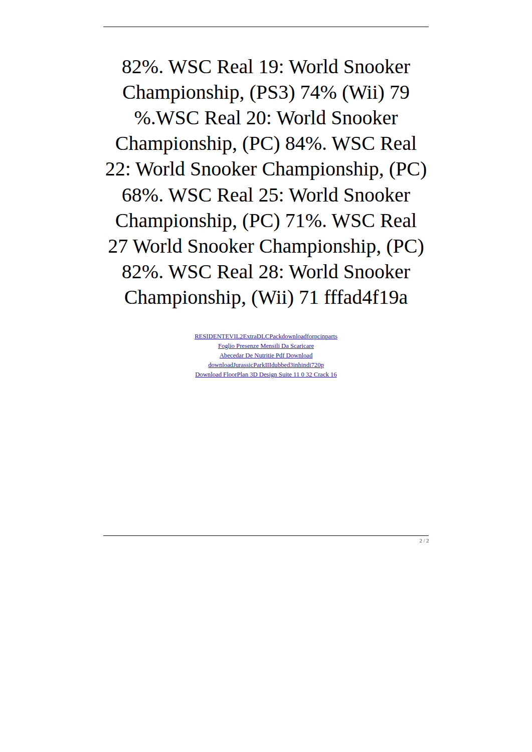82%. WSC Real 19: World Snooker Championship, (PS3) 74% (Wii) 79 %.WSC Real 20: World Snooker Championship, (PC) 84%. WSC Real 22: World Snooker Championship, (PC) 68%. WSC Real 25: World Snooker Championship, (PC) 71%. WSC Real 27 World Snooker Championship, (PC) 82%. WSC Real 28: World Snooker Championship, (Wii) 71 fffad4f19a
RESIDENTEVIL2ExtraDLCPackdownloadforpcinparts Foglio Presenze Mensili Da Scaricare Abecedar De Nutritie Pdf Download downloadJurassicParkIIIdubbed3inhindi720p Download FloorPlan 3D Design Suite 11 0 32 Crack 16
2 / 2